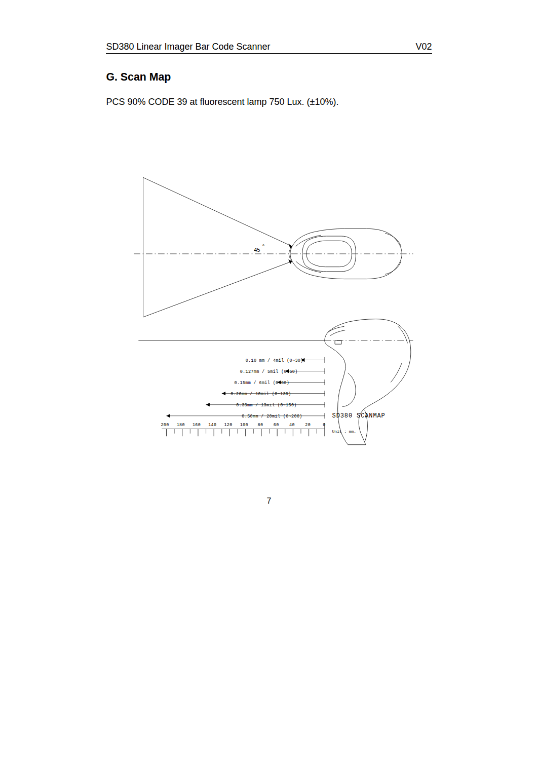SD380 Linear Imager Bar Code Scanner V02
G. Scan Map
PCS 90% CODE 39 at fluorescent lamp 750 Lux. (±10%).
45 ° Ruler mapping: x = 470 - (mm * 1.70) (0 mm at x=470, 200 mm at x=130) 0.10 mm / 4mil (0~30) 0.127mm / 5mil (0~50) 0.15mm / 6mil (0~60) 0.26mm / 10mil (0~130) 0.33mm / 13mil (0~150) 0.50mm / 20mil (0~200) 200 180 160 140 120 100 80 60 40 20 0 SD380 SCANMAP Unit : mm.
7